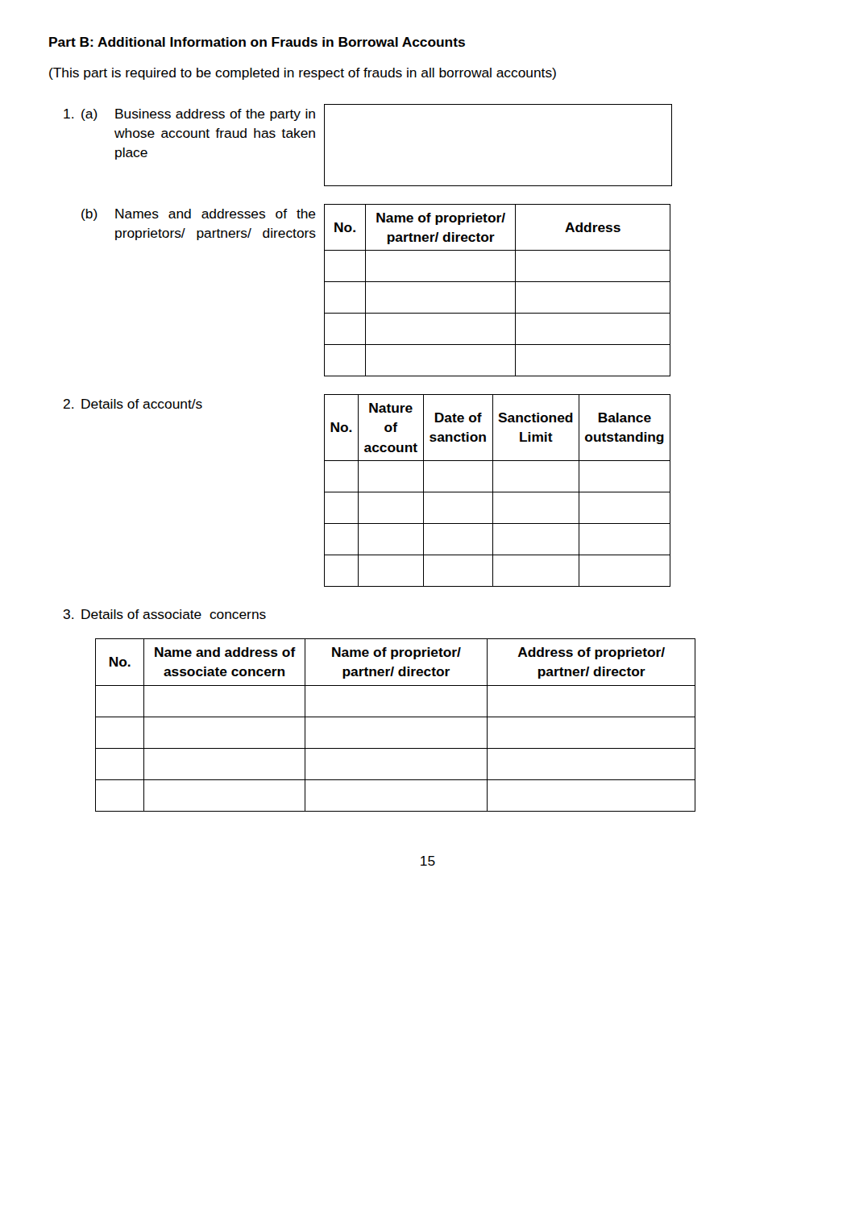Part B: Additional Information on Frauds in Borrowal Accounts
(This part is required to be completed in respect of frauds in all borrowal accounts)
1.
(a)
Business address of the party in whose account fraud has taken place
(b)
Names and addresses of the proprietors/ partners/ directors
| No. | Name of proprietor/ partner/ director | Address |
| --- | --- | --- |
2.
Details of account/s
| No. | Nature of account | Date of sanction | Sanctioned Limit | Balance outstanding |
| --- | --- | --- | --- | --- |
3.
Details of associate concerns
| No. | Name and address of associate concern | Name of proprietor/ partner/ director | Address of proprietor/ partner/ director |
| --- | --- | --- | --- |
15